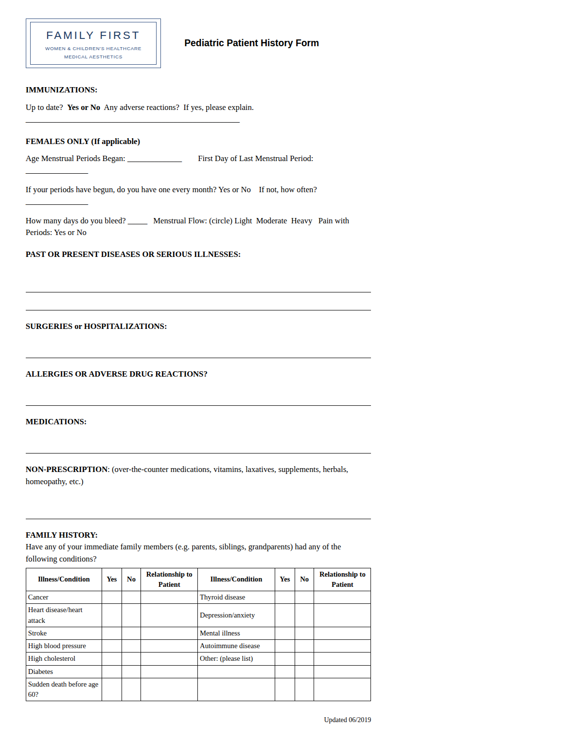FAMILY FIRST
WOMEN & CHILDREN'S HEALTHCARE
MEDICAL AESTHETICS
Pediatric Patient History Form
IMMUNIZATIONS:
Up to date? Yes or No Any adverse reactions? If yes, please explain. _______________________________________________________
FEMALES ONLY (If applicable)
Age Menstrual Periods Began: ______________ First Day of Last Menstrual Period: ________________
If your periods have begun, do you have one every month? Yes or No If not, how often? ________________
How many days do you bleed? _____ Menstrual Flow: (circle) Light Moderate Heavy Pain with Periods: Yes or No
PAST OR PRESENT DISEASES OR SERIOUS ILLNESSES:
SURGERIES or HOSPITALIZATIONS:
ALLERGIES OR ADVERSE DRUG REACTIONS?
MEDICATIONS:
NON-PRESCRIPTION: (over-the-counter medications, vitamins, laxatives, supplements, herbals, homeopathy, etc.)
FAMILY HISTORY:
Have any of your immediate family members (e.g. parents, siblings, grandparents) had any of the following conditions?
| Illness/Condition | Yes | No | Relationship to Patient | Illness/Condition | Yes | No | Relationship to Patient |
| --- | --- | --- | --- | --- | --- | --- | --- |
| Cancer | | | | Thyroid disease | | | |
| Heart disease/heart attack | | | | Depression/anxiety | | | |
| Stroke | | | | Mental illness | | | |
| High blood pressure | | | | Autoimmune disease | | | |
| High cholesterol | | | | Other: (please list) | | | |
| Diabetes | | | | | | | |
| Sudden death before age 60? | | | | | | | |
Updated 06/2019